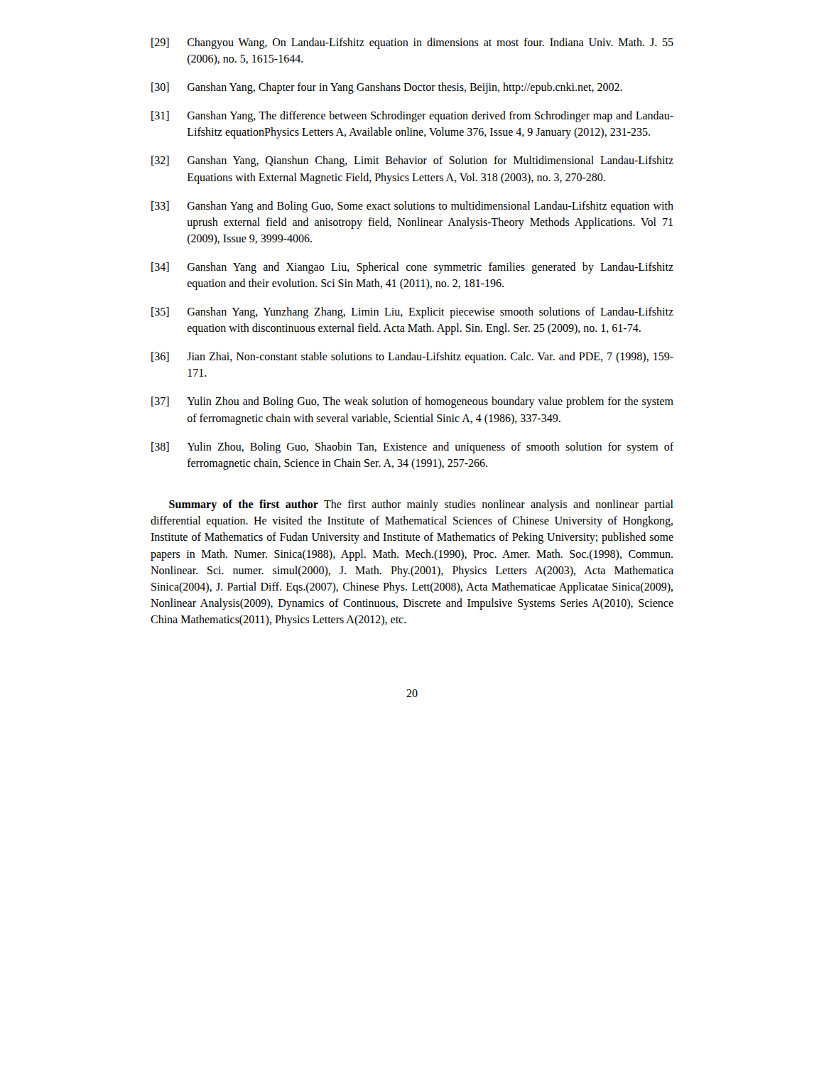[29] Changyou Wang, On Landau-Lifshitz equation in dimensions at most four. Indiana Univ. Math. J. 55 (2006), no. 5, 1615-1644.
[30] Ganshan Yang, Chapter four in Yang Ganshans Doctor thesis, Beijin, http://epub.cnki.net, 2002.
[31] Ganshan Yang, The difference between Schrodinger equation derived from Schrodinger map and Landau-Lifshitz equationPhysics Letters A, Available online, Volume 376, Issue 4, 9 January (2012), 231-235.
[32] Ganshan Yang, Qianshun Chang, Limit Behavior of Solution for Multidimensional Landau-Lifshitz Equations with External Magnetic Field, Physics Letters A, Vol. 318 (2003), no. 3, 270-280.
[33] Ganshan Yang and Boling Guo, Some exact solutions to multidimensional Landau-Lifshitz equation with uprush external field and anisotropy field, Nonlinear Analysis-Theory Methods Applications. Vol 71 (2009), Issue 9, 3999-4006.
[34] Ganshan Yang and Xiangao Liu, Spherical cone symmetric families generated by Landau-Lifshitz equation and their evolution. Sci Sin Math, 41 (2011), no. 2, 181-196.
[35] Ganshan Yang, Yunzhang Zhang, Limin Liu, Explicit piecewise smooth solutions of Landau-Lifshitz equation with discontinuous external field. Acta Math. Appl. Sin. Engl. Ser. 25 (2009), no. 1, 61-74.
[36] Jian Zhai, Non-constant stable solutions to Landau-Lifshitz equation. Calc. Var. and PDE, 7 (1998), 159-171.
[37] Yulin Zhou and Boling Guo, The weak solution of homogeneous boundary value problem for the system of ferromagnetic chain with several variable, Sciential Sinic A, 4 (1986), 337-349.
[38] Yulin Zhou, Boling Guo, Shaobin Tan, Existence and uniqueness of smooth solution for system of ferromagnetic chain, Science in Chain Ser. A, 34 (1991), 257-266.
Summary of the first author The first author mainly studies nonlinear analysis and nonlinear partial differential equation. He visited the Institute of Mathematical Sciences of Chinese University of Hongkong, Institute of Mathematics of Fudan University and Institute of Mathematics of Peking University; published some papers in Math. Numer. Sinica(1988), Appl. Math. Mech.(1990), Proc. Amer. Math. Soc.(1998), Commun. Nonlinear. Sci. numer. simul(2000), J. Math. Phy.(2001), Physics Letters A(2003), Acta Mathematica Sinica(2004), J. Partial Diff. Eqs.(2007), Chinese Phys. Lett(2008), Acta Mathematicae Applicatae Sinica(2009), Nonlinear Analysis(2009), Dynamics of Continuous, Discrete and Impulsive Systems Series A(2010), Science China Mathematics(2011), Physics Letters A(2012), etc.
20